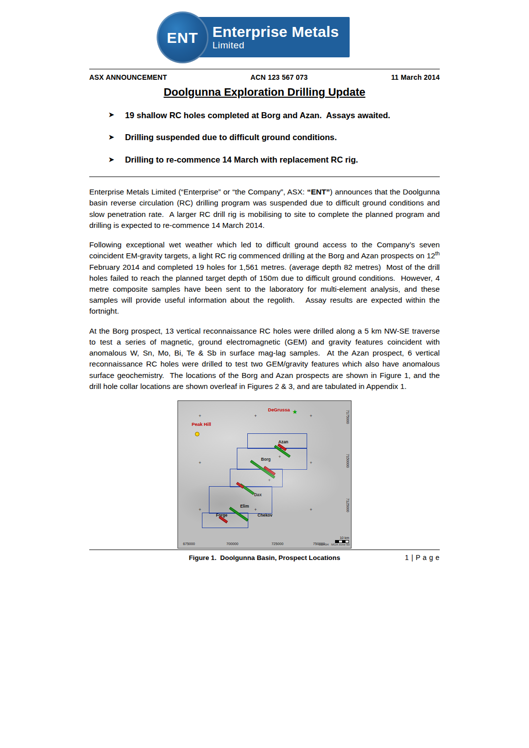ENT
Enterprise Metals
Limited
ASX ANNOUNCEMENT
ACN 123 567 073
11 March 2014
Doolgunna Exploration Drilling Update
19 shallow RC holes completed at Borg and Azan. Assays awaited.
Drilling suspended due to difficult ground conditions.
Drilling to re-commence 14 March with replacement RC rig.
Enterprise Metals Limited (“Enterprise” or “the Company”, ASX: “ENT”) announces that the Doolgunna basin reverse circulation (RC) drilling program was suspended due to difficult ground conditions and slow penetration rate. A larger RC drill rig is mobilising to site to complete the planned program and drilling is expected to re-commence 14 March 2014.
Following exceptional wet weather which led to difficult ground access to the Company’s seven coincident EM-gravity targets, a light RC rig commenced drilling at the Borg and Azan prospects on 12th February 2014 and completed 19 holes for 1,561 metres. (average depth 82 metres) Most of the drill holes failed to reach the planned target depth of 150m due to difficult ground conditions. However, 4 metre composite samples have been sent to the laboratory for multi-element analysis, and these samples will provide useful information about the regolith. Assay results are expected within the fortnight.
At the Borg prospect, 13 vertical reconnaissance RC holes were drilled along a 5 km NW-SE traverse to test a series of magnetic, ground electromagnetic (GEM) and gravity features coincident with anomalous W, Sn, Mo, Bi, Te & Sb in surface mag-lag samples. At the Azan prospect, 6 vertical reconnaissance RC holes were drilled to test two GEM/gravity features which also have anomalous surface geochemistry. The locations of the Borg and Azan prospects are shown in Figure 1, and the drill hole collar locations are shown overleaf in Figures 2 & 3, and are tabulated in Appendix 1.
+ + + + + + + + + + DeGrussa ★ Peak Hill Azan Borg Dax Elim Forge Chekov
7175000 7150000 7125000 675000 700000 725000 750000 10 km
GDA94 MGA zone 50
Figure 1. Doolgunna Basin, Prospect Locations
1 | P a g e